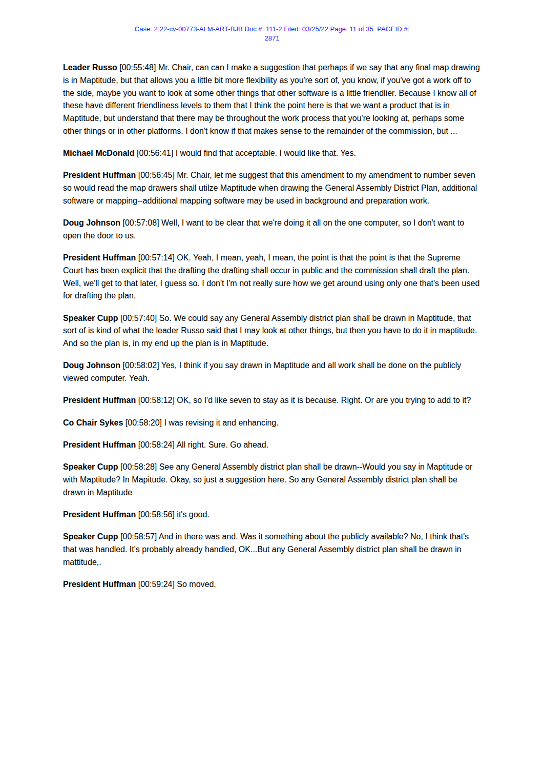Case: 2:22-cv-00773-ALM-ART-BJB Doc #: 111-2 Filed: 03/25/22 Page: 11 of 35 PAGEID #:
2871
Leader Russo [00:55:48] Mr. Chair, can can I make a suggestion that perhaps if we say that any final map drawing is in Maptitude, but that allows you a little bit more flexibility as you're sort of, you know, if you've got a work off to the side, maybe you want to look at some other things that other software is a little friendlier. Because I know all of these have different friendliness levels to them that I think the point here is that we want a product that is in Maptitude, but understand that there may be throughout the work process that you're looking at, perhaps some other things or in other platforms. I don't know if that makes sense to the remainder of the commission, but ...
Michael McDonald [00:56:41] I would find that acceptable. I would like that. Yes.
President Huffman [00:56:45] Mr. Chair, let me suggest that this amendment to my amendment to number seven so would read the map drawers shall utilze Maptitude when drawing the General Assembly District Plan, additional software or mapping--additional mapping software may be used in background and preparation work.
Doug Johnson [00:57:08] Well, I want to be clear that we're doing it all on the one computer, so I don't want to open the door to us.
President Huffman [00:57:14] OK. Yeah, I mean, yeah, I mean, the point is that the point is that the Supreme Court has been explicit that the drafting the drafting shall occur in public and the commission shall draft the plan. Well, we'll get to that later, I guess so. I don't I'm not really sure how we get around using only one that's been used for drafting the plan.
Speaker Cupp [00:57:40] So. We could say any General Assembly district plan shall be drawn in Maptitude, that sort of is kind of what the leader Russo said that I may look at other things, but then you have to do it in maptitude. And so the plan is, in my end up the plan is in Maptitude.
Doug Johnson [00:58:02] Yes, I think if you say drawn in Maptitude and all work shall be done on the publicly viewed computer. Yeah.
President Huffman [00:58:12] OK, so I'd like seven to stay as it is because. Right. Or are you trying to add to it?
Co Chair Sykes [00:58:20] I was revising it and enhancing.
President Huffman [00:58:24] All right. Sure. Go ahead.
Speaker Cupp [00:58:28] See any General Assembly district plan shall be drawn--Would you say in Maptitude or with Maptitude? In Mapitude. Okay, so just a suggestion here. So any General Assembly district plan shall be drawn in Maptitude
President Huffman [00:58:56] it's good.
Speaker Cupp [00:58:57] And in there was and. Was it something about the publicly available? No, I think that's that was handled. It's probably already handled, OK...But any General Assembly district plan shall be drawn in mattitude,.
President Huffman [00:59:24] So moved.